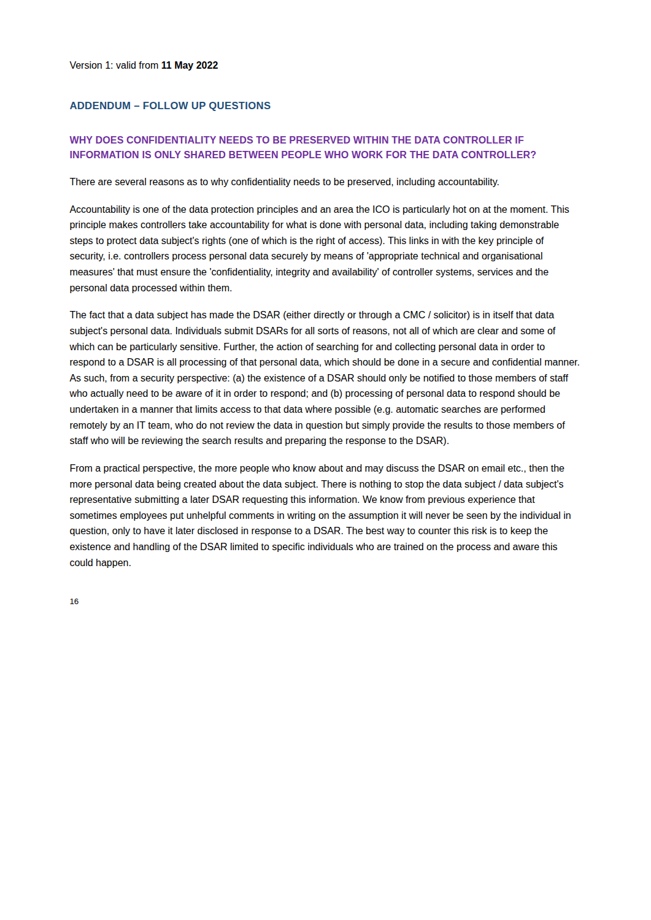Version 1: valid from 11 May 2022
ADDENDUM – FOLLOW UP QUESTIONS
WHY DOES CONFIDENTIALITY NEEDS TO BE PRESERVED WITHIN THE DATA CONTROLLER IF INFORMATION IS ONLY SHARED BETWEEN PEOPLE WHO WORK FOR THE DATA CONTROLLER?
There are several reasons as to why confidentiality needs to be preserved, including accountability.
Accountability is one of the data protection principles and an area the ICO is particularly hot on at the moment. This principle makes controllers take accountability for what is done with personal data, including taking demonstrable steps to protect data subject's rights (one of which is the right of access). This links in with the key principle of security, i.e. controllers process personal data securely by means of 'appropriate technical and organisational measures' that must ensure the 'confidentiality, integrity and availability' of controller systems, services and the personal data processed within them.
The fact that a data subject has made the DSAR (either directly or through a CMC / solicitor) is in itself that data subject's personal data. Individuals submit DSARs for all sorts of reasons, not all of which are clear and some of which can be particularly sensitive. Further, the action of searching for and collecting personal data in order to respond to a DSAR is all processing of that personal data, which should be done in a secure and confidential manner. As such, from a security perspective: (a) the existence of a DSAR should only be notified to those members of staff who actually need to be aware of it in order to respond; and (b) processing of personal data to respond should be undertaken in a manner that limits access to that data where possible (e.g. automatic searches are performed remotely by an IT team, who do not review the data in question but simply provide the results to those members of staff who will be reviewing the search results and preparing the response to the DSAR).
From a practical perspective, the more people who know about and may discuss the DSAR on email etc., then the more personal data being created about the data subject. There is nothing to stop the data subject / data subject's representative submitting a later DSAR requesting this information. We know from previous experience that sometimes employees put unhelpful comments in writing on the assumption it will never be seen by the individual in question, only to have it later disclosed in response to a DSAR. The best way to counter this risk is to keep the existence and handling of the DSAR limited to specific individuals who are trained on the process and aware this could happen.
16